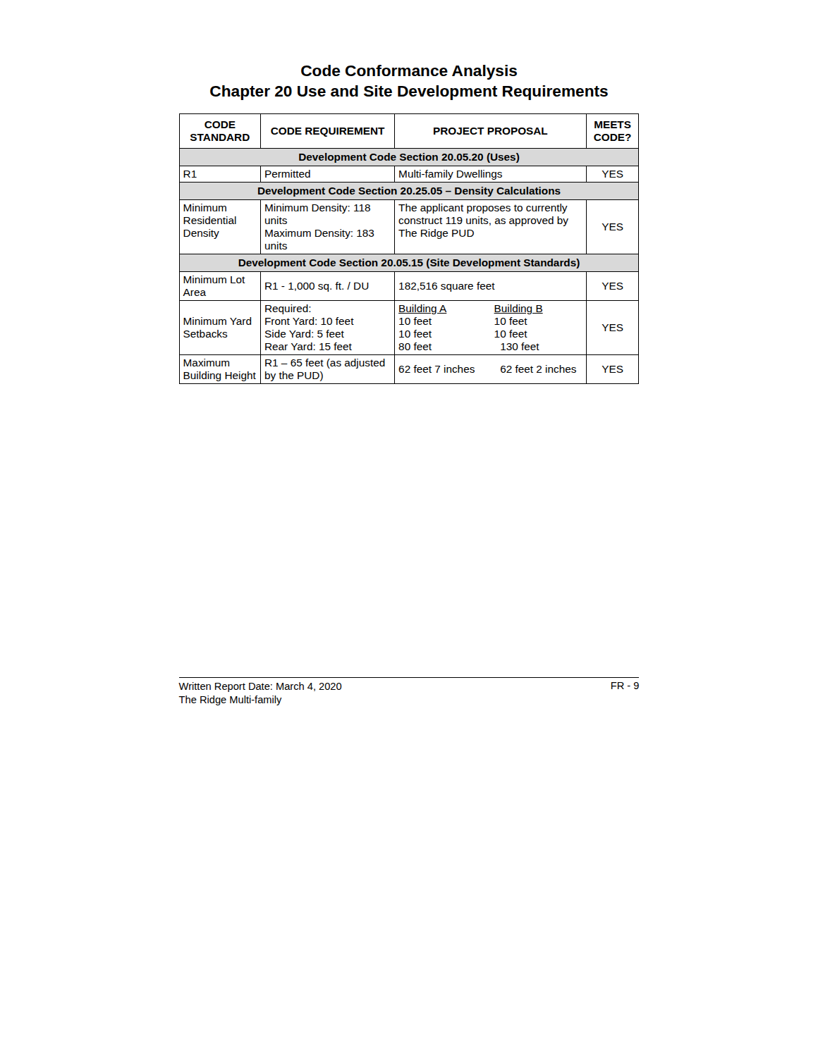Code Conformance AnalysisChapter 20 Use and Site Development Requirements
| CODE STANDARD | CODE REQUIREMENT | PROJECT PROPOSAL | MEETS CODE? |
| --- | --- | --- | --- |
| Development Code Section 20.05.20 (Uses) |
| R1 | Permitted | Multi-family Dwellings | YES |
| Development Code Section 20.25.05 – Density Calculations |
| Minimum Residential Density | Minimum Density: 118 units Maximum Density: 183 units | The applicant proposes to currently construct 119 units, as approved by The Ridge PUD | YES |
| Development Code Section 20.05.15 (Site Development Standards) |
| Minimum Lot Area | R1 - 1,000 sq. ft. / DU | 182,516 square feet | YES |
| Minimum Yard Setbacks | Required: Front Yard: 10 feet Side Yard: 5 feet Rear Yard: 15 feet | Building A Building B 10 feet 10 feet 10 feet 10 feet 80 feet 130 feet | YES |
| Maximum Building Height | R1 – 65 feet (as adjusted by the PUD) | 62 feet 7 inches 62 feet 2 inches | YES |
Written Report Date: March 4, 2020
The Ridge Multi-family
FR - 9